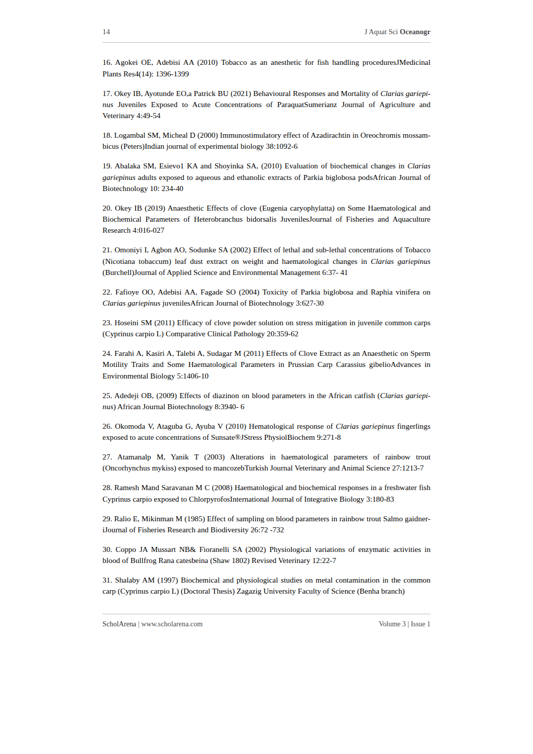14
J Aquat Sci Oceanogr
16. Agokei OE, Adebisi AA (2010) Tobacco as an anesthetic for fish handling proceduresJMedicinal Plants Res4(14): 1396-1399
17. Okey IB, Ayotunde EO,a Patrick BU (2021) Behavioural Responses and Mortality of Clarias gariepinus Juveniles Exposed to Acute Concentrations of ParaquatSumerianz Journal of Agriculture and Veterinary 4:49-54
18. Logambal SM, Micheal D (2000) Immunostimulatory effect of Azadirachtin in Oreochromis mossambicus (Peters)Indian journal of experimental biology 38:1092-6
19. Abalaka SM, Esievo1 KA and Shoyinka SA, (2010) Evaluation of biochemical changes in Clarias gariepinus adults exposed to aqueous and ethanolic extracts of Parkia biglobosa podsAfrican Journal of Biotechnology 10: 234-40
20. Okey IB (2019) Anaesthetic Effects of clove (Eugenia caryophylatta) on Some Haematological and Biochemical Parameters of Heterobranchus bidorsalis JuvenilesJournal of Fisheries and Aquaculture Research 4:016-027
21. Omoniyi I, Agbon AO, Sodunke SA (2002) Effect of lethal and sub-lethal concentrations of Tobacco (Nicotiana tobaccum) leaf dust extract on weight and haematological changes in Clarias gariepinus (Burchell)Journal of Applied Science and Environmental Management 6:37- 41
22. Fafioye OO, Adebisi AA, Fagade SO (2004) Toxicity of Parkia biglobosa and Raphia vinifera on Clarias gariepinus juvenilesAfrican Journal of Biotechnology 3:627-30
23. Hoseini SM (2011) Efficacy of clove powder solution on stress mitigation in juvenile common carps (Cyprinus carpio L) Comparative Clinical Pathology 20:359-62
24. Farahi A, Kasiri A, Talebi A, Sudagar M (2011) Effects of Clove Extract as an Anaesthetic on Sperm Motility Traits and Some Haematological Parameters in Prussian Carp Carassius gibelioAdvances in Environmental Biology 5:1406-10
25. Adedeji OB, (2009) Effects of diazinon on blood parameters in the African catfish (Clarias gariepinus) African Journal Biotechnology 8:3940- 6
26. Okomoda V, Ataguba G, Ayuba V (2010) Hematological response of Clarias gariepinus fingerlings exposed to acute concentrations of Sunsate®JStress PhysiolBiochem 9:271-8
27. Atamanalp M, Yanik T (2003) Alterations in haematological parameters of rainbow trout (Oncorhynchus mykiss) exposed to mancozebTurkish Journal Veterinary and Animal Science 27:1213-7
28. Ramesh Mand Saravanan M C (2008) Haematological and biochemical responses in a freshwater fish Cyprinus carpio exposed to ChlorpyrofosInternational Journal of Integrative Biology 3:180-83
29. Ralio E, Mikinman M (1985) Effect of sampling on blood parameters in rainbow trout Salmo gaidneriJournal of Fisheries Research and Biodiversity 26:72 -732
30. Coppo JA Mussart NB& Fioranelli SA (2002) Physiological variations of enzymatic activities in blood of Bullfrog Rana catesbeina (Shaw 1802) Revised Veterinary 12:22-7
31. Shalaby AM (1997) Biochemical and physiological studies on metal contamination in the common carp (Cyprinus carpio L) (Doctoral Thesis) Zagazig University Faculty of Science (Benha branch)
ScholArena | www.scholarena.com
Volume 3 | Issue 1